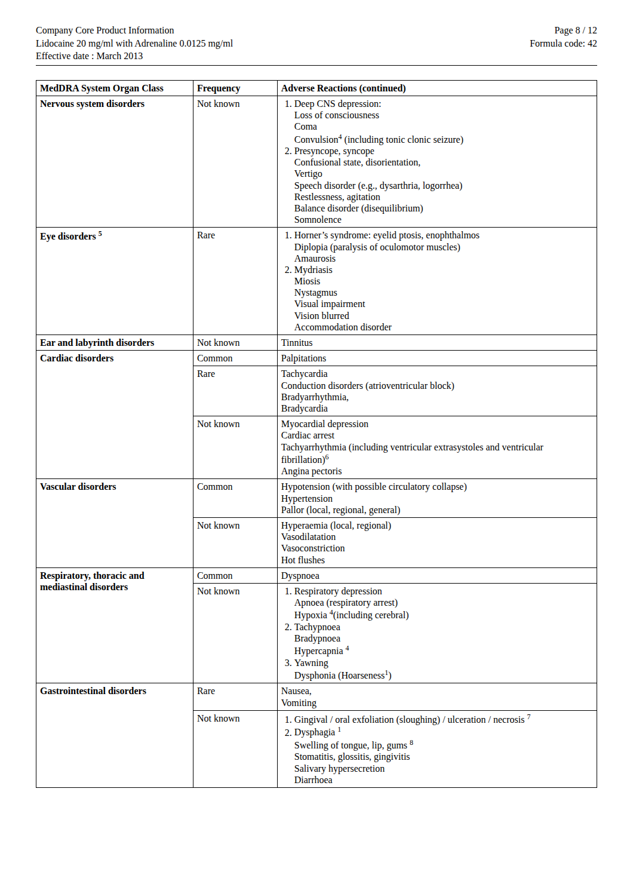Company Core Product Information
Lidocaine 20 mg/ml with Adrenaline 0.0125 mg/ml
Effective date : March 2013
Page 8 / 12
Formula code: 42
| MedDRA System Organ Class | Frequency | Adverse Reactions (continued) |
| --- | --- | --- |
| Nervous system disorders | Not known | Deep CNS depression: Loss of consciousness Coma Convulsion 4 (including tonic clonic seizure) Presyncope, syncope Confusional state, disorientation, Vertigo Speech disorder (e.g., dysarthria, logorrhea) Restlessness, agitation Balance disorder (disequilibrium) Somnolence |
| Eye disorders 5 | Rare | Horner’s syndrome: eyelid ptosis, enophthalmos Diplopia (paralysis of oculomotor muscles) Amaurosis Mydriasis Miosis Nystagmus Visual impairment Vision blurred Accommodation disorder |
| Ear and labyrinth disorders | Not known | Tinnitus |
| Cardiac disorders | Common | Palpitations |
| Rare | Tachycardia Conduction disorders (atrioventricular block) Bradyarrhythmia, Bradycardia |
| Not known | Myocardial depression Cardiac arrest Tachyarrhythmia (including ventricular extrasystoles and ventricular fibrillation) 6 Angina pectoris |
| Vascular disorders | Common | Hypotension (with possible circulatory collapse) Hypertension Pallor (local, regional, general) |
| Not known | Hyperaemia (local, regional) Vasodilatation Vasoconstriction Hot flushes |
| Respiratory, thoracic and mediastinal disorders | Common | Dyspnoea |
| Not known | Respiratory depression Apnoea (respiratory arrest) Hypoxia 4 (including cerebral) Tachypnoea Bradypnoea Hypercapnia 4 Yawning Dysphonia (Hoarseness 1 ) |
| Gastrointestinal disorders | Rare | Nausea, Vomiting |
| Not known | Gingival / oral exfoliation (sloughing) / ulceration / necrosis 7 Dysphagia 1 Swelling of tongue, lip, gums 8 Stomatitis, glossitis, gingivitis Salivary hypersecretion Diarrhoea |